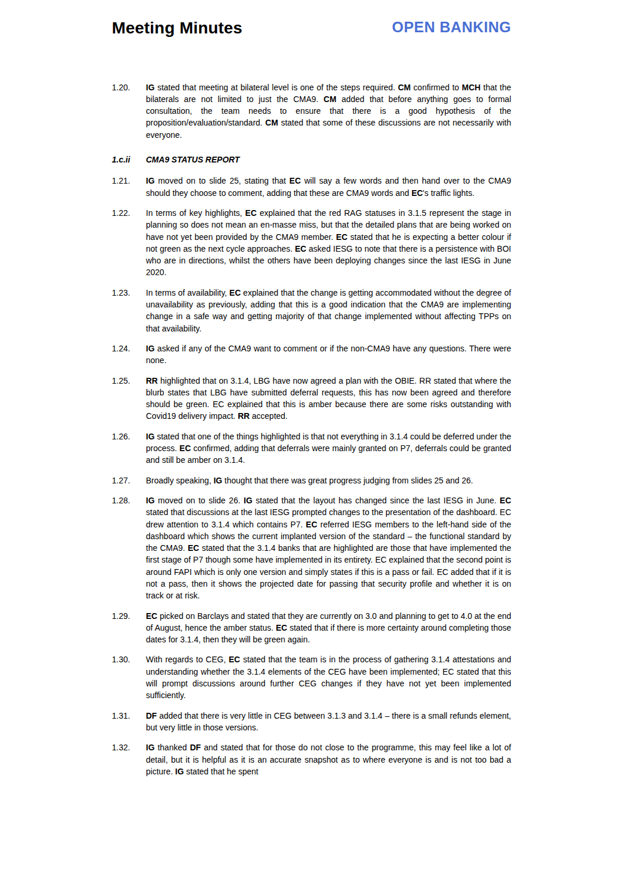Meeting Minutes
OPEN BANKING
1.20. IG stated that meeting at bilateral level is one of the steps required. CM confirmed to MCH that the bilaterals are not limited to just the CMA9. CM added that before anything goes to formal consultation, the team needs to ensure that there is a good hypothesis of the proposition/evaluation/standard. CM stated that some of these discussions are not necessarily with everyone.
1.c.ii CMA9 STATUS REPORT
1.21. IG moved on to slide 25, stating that EC will say a few words and then hand over to the CMA9 should they choose to comment, adding that these are CMA9 words and EC's traffic lights.
1.22. In terms of key highlights, EC explained that the red RAG statuses in 3.1.5 represent the stage in planning so does not mean an en-masse miss, but that the detailed plans that are being worked on have not yet been provided by the CMA9 member. EC stated that he is expecting a better colour if not green as the next cycle approaches. EC asked IESG to note that there is a persistence with BOI who are in directions, whilst the others have been deploying changes since the last IESG in June 2020.
1.23. In terms of availability, EC explained that the change is getting accommodated without the degree of unavailability as previously, adding that this is a good indication that the CMA9 are implementing change in a safe way and getting majority of that change implemented without affecting TPPs on that availability.
1.24. IG asked if any of the CMA9 want to comment or if the non-CMA9 have any questions. There were none.
1.25. RR highlighted that on 3.1.4, LBG have now agreed a plan with the OBIE. RR stated that where the blurb states that LBG have submitted deferral requests, this has now been agreed and therefore should be green. EC explained that this is amber because there are some risks outstanding with Covid19 delivery impact. RR accepted.
1.26. IG stated that one of the things highlighted is that not everything in 3.1.4 could be deferred under the process. EC confirmed, adding that deferrals were mainly granted on P7, deferrals could be granted and still be amber on 3.1.4.
1.27. Broadly speaking, IG thought that there was great progress judging from slides 25 and 26.
1.28. IG moved on to slide 26. IG stated that the layout has changed since the last IESG in June. EC stated that discussions at the last IESG prompted changes to the presentation of the dashboard. EC drew attention to 3.1.4 which contains P7. EC referred IESG members to the left-hand side of the dashboard which shows the current implanted version of the standard – the functional standard by the CMA9. EC stated that the 3.1.4 banks that are highlighted are those that have implemented the first stage of P7 though some have implemented in its entirety. EC explained that the second point is around FAPI which is only one version and simply states if this is a pass or fail. EC added that if it is not a pass, then it shows the projected date for passing that security profile and whether it is on track or at risk.
1.29. EC picked on Barclays and stated that they are currently on 3.0 and planning to get to 4.0 at the end of August, hence the amber status. EC stated that if there is more certainty around completing those dates for 3.1.4, then they will be green again.
1.30. With regards to CEG, EC stated that the team is in the process of gathering 3.1.4 attestations and understanding whether the 3.1.4 elements of the CEG have been implemented; EC stated that this will prompt discussions around further CEG changes if they have not yet been implemented sufficiently.
1.31. DF added that there is very little in CEG between 3.1.3 and 3.1.4 – there is a small refunds element, but very little in those versions.
1.32. IG thanked DF and stated that for those do not close to the programme, this may feel like a lot of detail, but it is helpful as it is an accurate snapshot as to where everyone is and is not too bad a picture. IG stated that he spent